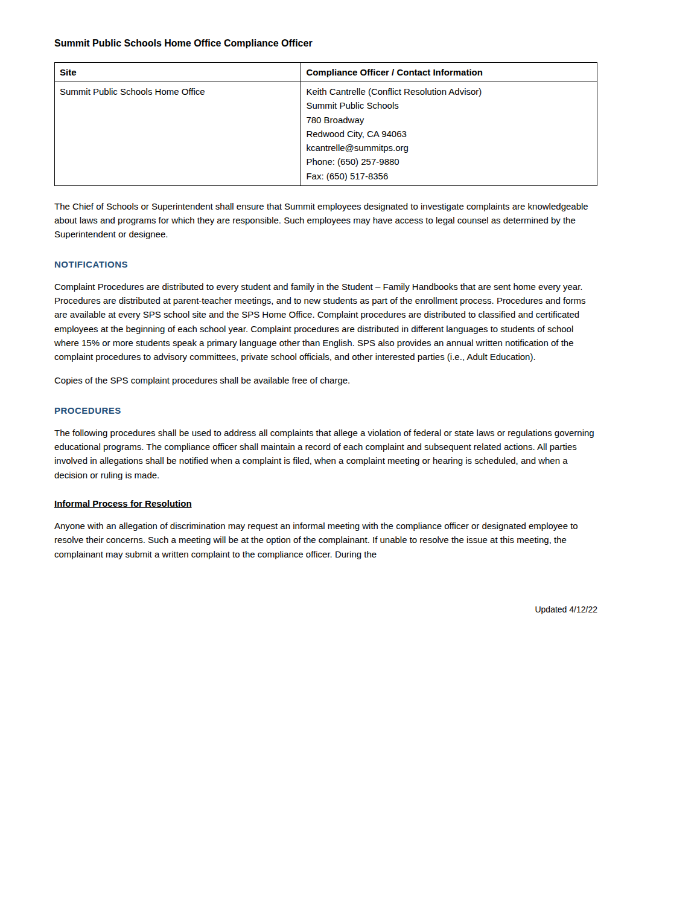Summit Public Schools Home Office Compliance Officer
| Site | Compliance Officer / Contact Information |
| --- | --- |
| Summit Public Schools Home Office | Keith Cantrelle (Conflict Resolution Advisor) Summit Public Schools 780 Broadway Redwood City, CA 94063 kcantrelle@summitps.org Phone: (650) 257-9880 Fax: (650) 517-8356 |
The Chief of Schools or Superintendent shall ensure that Summit employees designated to investigate complaints are knowledgeable about laws and programs for which they are responsible. Such employees may have access to legal counsel as determined by the Superintendent or designee.
NOTIFICATIONS
Complaint Procedures are distributed to every student and family in the Student – Family Handbooks that are sent home every year. Procedures are distributed at parent-teacher meetings, and to new students as part of the enrollment process. Procedures and forms are available at every SPS school site and the SPS Home Office. Complaint procedures are distributed to classified and certificated employees at the beginning of each school year. Complaint procedures are distributed in different languages to students of school where 15% or more students speak a primary language other than English. SPS also provides an annual written notification of the complaint procedures to advisory committees, private school officials, and other interested parties (i.e., Adult Education).
Copies of the SPS complaint procedures shall be available free of charge.
PROCEDURES
The following procedures shall be used to address all complaints that allege a violation of federal or state laws or regulations governing educational programs. The compliance officer shall maintain a record of each complaint and subsequent related actions. All parties involved in allegations shall be notified when a complaint is filed, when a complaint meeting or hearing is scheduled, and when a decision or ruling is made.
Informal Process for Resolution
Anyone with an allegation of discrimination may request an informal meeting with the compliance officer or designated employee to resolve their concerns. Such a meeting will be at the option of the complainant. If unable to resolve the issue at this meeting, the complainant may submit a written complaint to the compliance officer. During the
Updated 4/12/22